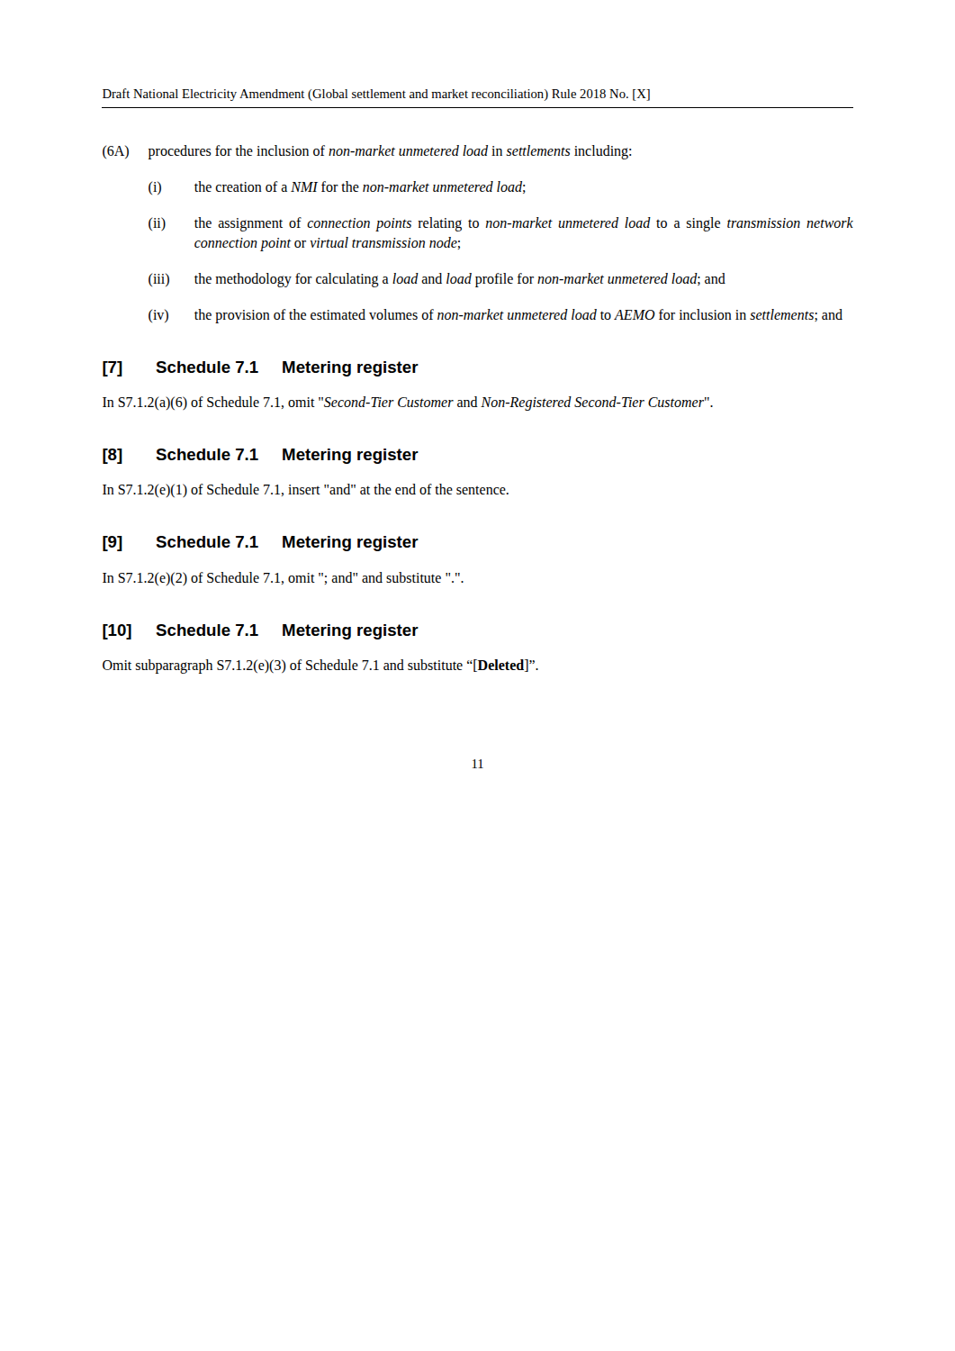Draft National Electricity Amendment (Global settlement and market reconciliation) Rule 2018 No. [X]
(6A)
procedures for the inclusion of non-market unmetered load in settlements including:
(i)
the creation of a NMI for the non-market unmetered load;
(ii)
the assignment of connection points relating to non-market unmetered load to a single transmission network connection point or virtual transmission node;
(iii)
the methodology for calculating a load and load profile for non-market unmetered load; and
(iv)
the provision of the estimated volumes of non-market unmetered load to AEMO for inclusion in settlements; and
[7] Schedule 7.1 Metering register
In S7.1.2(a)(6) of Schedule 7.1, omit "Second-Tier Customer and Non-Registered Second-Tier Customer".
[8] Schedule 7.1 Metering register
In S7.1.2(e)(1) of Schedule 7.1, insert "and" at the end of the sentence.
[9] Schedule 7.1 Metering register
In S7.1.2(e)(2) of Schedule 7.1, omit "; and" and substitute ".".
[10] Schedule 7.1 Metering register
Omit subparagraph S7.1.2(e)(3) of Schedule 7.1 and substitute “[Deleted]”.
11